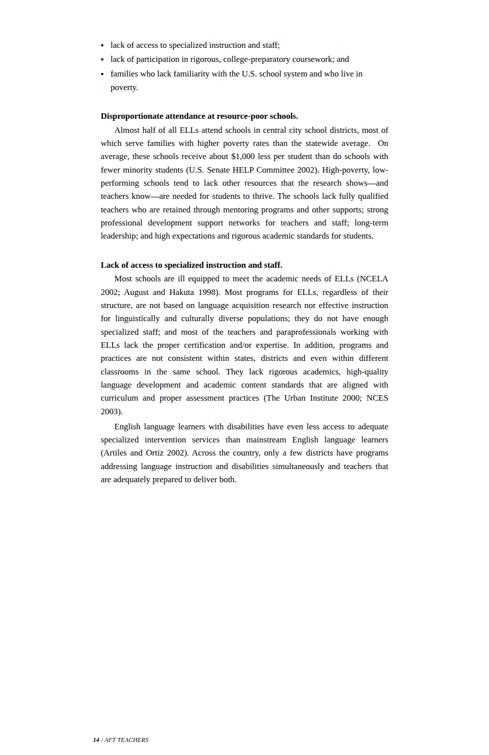lack of access to specialized instruction and staff;
lack of participation in rigorous, college-preparatory coursework; and
families who lack familiarity with the U.S. school system and who live in poverty.
Disproportionate attendance at resource-poor schools.
Almost half of all ELLs attend schools in central city school districts, most of which serve families with higher poverty rates than the statewide average. On average, these schools receive about $1,000 less per student than do schools with fewer minority students (U.S. Senate HELP Committee 2002). High-poverty, low-performing schools tend to lack other resources that the research shows—and teachers know—are needed for students to thrive. The schools lack fully qualified teachers who are retained through mentoring programs and other supports; strong professional development support networks for teachers and staff; long-term leadership; and high expectations and rigorous academic standards for students.
Lack of access to specialized instruction and staff.
Most schools are ill equipped to meet the academic needs of ELLs (NCELA 2002; August and Hakuta 1998). Most programs for ELLs, regardless of their structure, are not based on language acquisition research nor effective instruction for linguistically and culturally diverse populations; they do not have enough specialized staff; and most of the teachers and paraprofessionals working with ELLs lack the proper certification and/or expertise. In addition, programs and practices are not consistent within states, districts and even within different classrooms in the same school. They lack rigorous academics, high-quality language development and academic content standards that are aligned with curriculum and proper assessment practices (The Urban Institute 2000; NCES 2003).
English language learners with disabilities have even less access to adequate specialized intervention services than mainstream English language learners (Artiles and Ortiz 2002). Across the country, only a few districts have programs addressing language instruction and disabilities simultaneously and teachers that are adequately prepared to deliver both.
14 / AFT TEACHERS